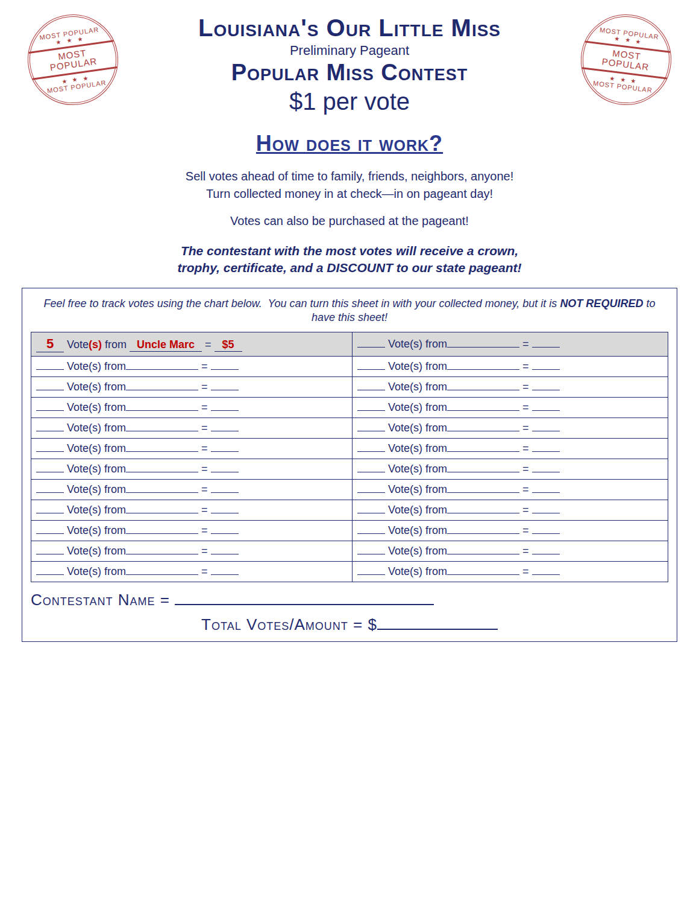MOST POPULAR
★ ★ ★
MOST POPULAR
★ ★ ★
MOST POPULAR
MOST POPULAR
★ ★ ★
MOST POPULAR
★ ★ ★
MOST POPULAR
Louisiana's Our Little Miss
Preliminary Pageant
Popular Miss Contest
$1 per vote
How does it work?
Sell votes ahead of time to family, friends, neighbors, anyone!
Turn collected money in at check—in on pageant day!
Votes can also be purchased at the pageant!
The contestant with the most votes will receive a crown,
trophy, certificate, and a DISCOUNT to our state pageant!
Feel free to track votes using the chart below. You can turn this sheet in with your collected money, but it is NOT REQUIRED to have this sheet!
| 5 Vote (s) from Uncle Marc = $5 | Vote(s) from = |
| Vote(s) from = | Vote(s) from = |
| Vote(s) from = | Vote(s) from = |
| Vote(s) from = | Vote(s) from = |
| Vote(s) from = | Vote(s) from = |
| Vote(s) from = | Vote(s) from = |
| Vote(s) from = | Vote(s) from = |
| Vote(s) from = | Vote(s) from = |
| Vote(s) from = | Vote(s) from = |
| Vote(s) from = | Vote(s) from = |
| Vote(s) from = | Vote(s) from = |
| Vote(s) from = | Vote(s) from = |
Contestant Name =
Total Votes/Amount = $